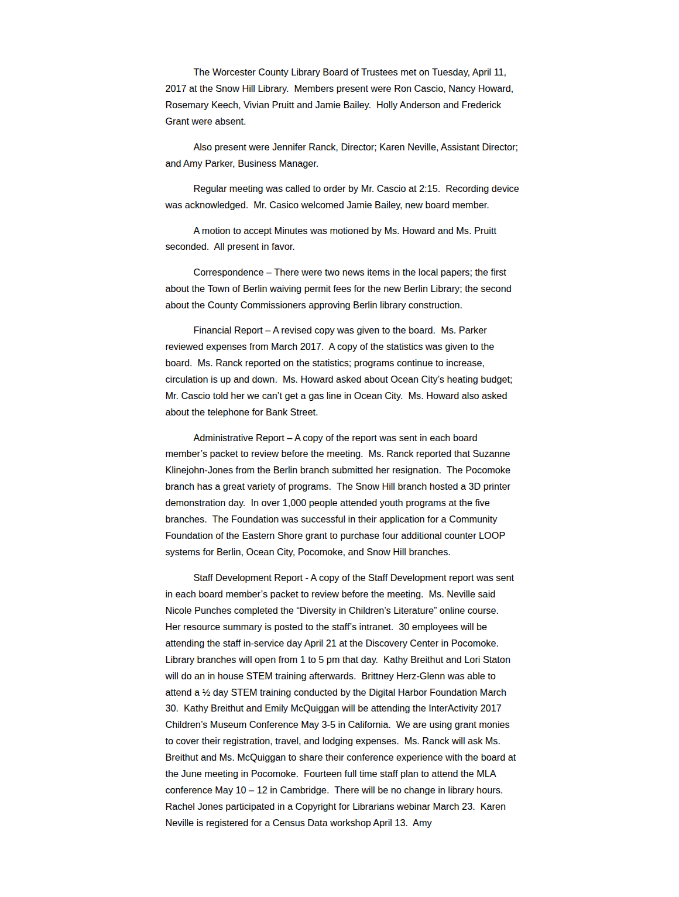The Worcester County Library Board of Trustees met on Tuesday, April 11, 2017 at the Snow Hill Library. Members present were Ron Cascio, Nancy Howard, Rosemary Keech, Vivian Pruitt and Jamie Bailey. Holly Anderson and Frederick Grant were absent.
Also present were Jennifer Ranck, Director; Karen Neville, Assistant Director; and Amy Parker, Business Manager.
Regular meeting was called to order by Mr. Cascio at 2:15. Recording device was acknowledged. Mr. Casico welcomed Jamie Bailey, new board member.
A motion to accept Minutes was motioned by Ms. Howard and Ms. Pruitt seconded. All present in favor.
Correspondence – There were two news items in the local papers; the first about the Town of Berlin waiving permit fees for the new Berlin Library; the second about the County Commissioners approving Berlin library construction.
Financial Report – A revised copy was given to the board. Ms. Parker reviewed expenses from March 2017. A copy of the statistics was given to the board. Ms. Ranck reported on the statistics; programs continue to increase, circulation is up and down. Ms. Howard asked about Ocean City’s heating budget; Mr. Cascio told her we can’t get a gas line in Ocean City. Ms. Howard also asked about the telephone for Bank Street.
Administrative Report – A copy of the report was sent in each board member’s packet to review before the meeting. Ms. Ranck reported that Suzanne Klinejohn-Jones from the Berlin branch submitted her resignation. The Pocomoke branch has a great variety of programs. The Snow Hill branch hosted a 3D printer demonstration day. In over 1,000 people attended youth programs at the five branches. The Foundation was successful in their application for a Community Foundation of the Eastern Shore grant to purchase four additional counter LOOP systems for Berlin, Ocean City, Pocomoke, and Snow Hill branches.
Staff Development Report - A copy of the Staff Development report was sent in each board member’s packet to review before the meeting. Ms. Neville said Nicole Punches completed the “Diversity in Children’s Literature” online course. Her resource summary is posted to the staff’s intranet. 30 employees will be attending the staff in-service day April 21 at the Discovery Center in Pocomoke. Library branches will open from 1 to 5 pm that day. Kathy Breithut and Lori Staton will do an in house STEM training afterwards. Brittney Herz-Glenn was able to attend a ½ day STEM training conducted by the Digital Harbor Foundation March 30. Kathy Breithut and Emily McQuiggan will be attending the InterActivity 2017 Children’s Museum Conference May 3-5 in California. We are using grant monies to cover their registration, travel, and lodging expenses. Ms. Ranck will ask Ms. Breithut and Ms. McQuiggan to share their conference experience with the board at the June meeting in Pocomoke. Fourteen full time staff plan to attend the MLA conference May 10 – 12 in Cambridge. There will be no change in library hours. Rachel Jones participated in a Copyright for Librarians webinar March 23. Karen Neville is registered for a Census Data workshop April 13. Amy